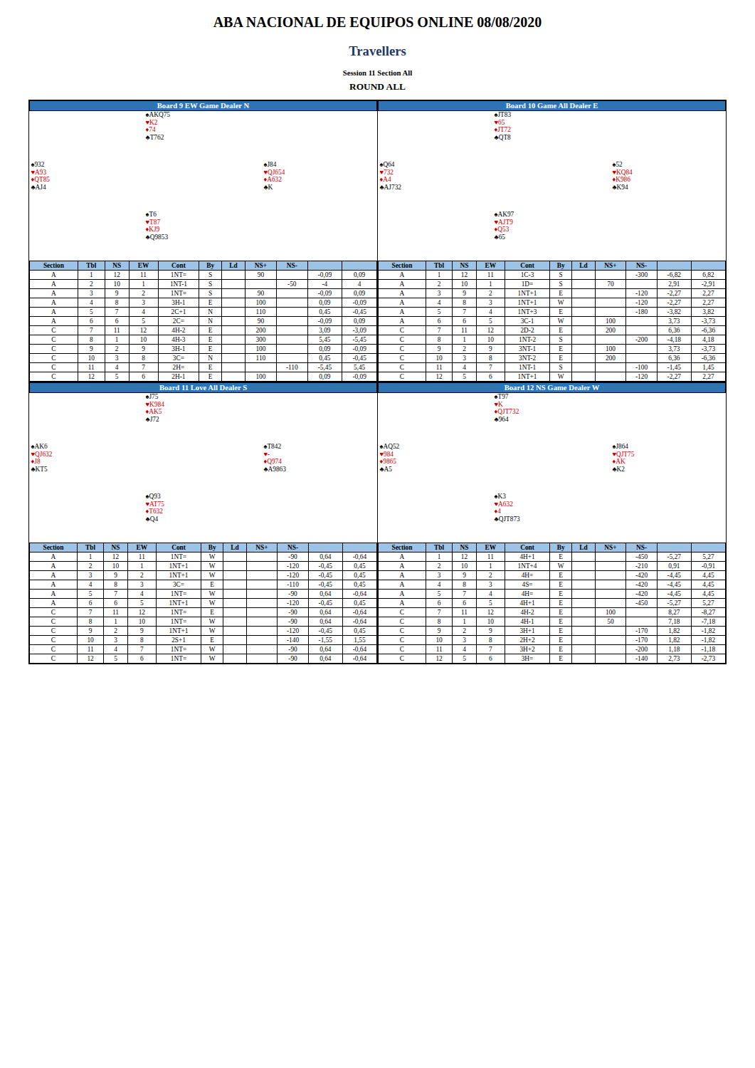ABA NACIONAL DE EQUIPOS ONLINE 08/08/2020
Travellers
Session 11 Section All
ROUND ALL
| / Board 9 EW Game Dealer N / / / / ♠AKQ75 ♥K2 ♦74 ♣T762 / / / ♠932 ♥A93 ♦QT85 ♣AJ4 / / ♠J84 ♥QJ654 ♦A632 ♣K / / / ♠T6 ♥T87 ♦KJ9 ♣Q9853 / / / / Section / Tbl / NS / EW / Cont / By / Ld / NS+ / NS- / / / / A / 1 / 12 / 11 / 1NT= / S / / 90 / / -0,09 / 0,09 / / A / 2 / 10 / 1 / 1NT-1 / S / / / -50 / -4 / 4 / / A / 3 / 9 / 2 / 1NT= / S / / 90 / / -0,09 / 0,09 / / A / 4 / 8 / 3 / 3H-1 / E / / 100 / / 0,09 / -0,09 / / A / 5 / 7 / 4 / 2C+1 / N / / 110 / / 0,45 / -0,45 / / A / 6 / 6 / 5 / 2C= / N / / 90 / / -0,09 / 0,09 / / C / 7 / 11 / 12 / 4H-2 / E / / 200 / / 3,09 / -3,09 / / C / 8 / 1 / 10 / 4H-3 / E / / 300 / / 5,45 / -5,45 / / C / 9 / 2 / 9 / 3H-1 / E / / 100 / / 0,09 / -0,09 / / C / 10 / 3 / 8 / 3C= / N / / 110 / / 0,45 / -0,45 / / C / 11 / 4 / 7 / 2H= / E / / / -110 / -5,45 / 5,45 / / C / 12 / 5 / 6 / 2H-1 / E / / 100 / / 0,09 / -0,09 / | / Board 10 Game All Dealer E / / / / ♠JT83 ♥65 ♦JT72 ♣QT8 / / / ♠Q64 ♥732 ♦A4 ♣AJ732 / / ♠52 ♥KQ84 ♦K986 ♣K94 / / / ♠AK97 ♥AJT9 ♦Q53 ♣65 / / / / Section / Tbl / NS / EW / Cont / By / Ld / NS+ / NS- / / / / A / 1 / 12 / 11 / 1C-3 / S / / / -300 / -6,82 / 6,82 / / A / 2 / 10 / 1 / 1D= / S / / 70 / / 2,91 / -2,91 / / A / 3 / 9 / 2 / 1NT+1 / E / / / -120 / -2,27 / 2,27 / / A / 4 / 8 / 3 / 1NT+1 / W / / / -120 / -2,27 / 2,27 / / A / 5 / 7 / 4 / 1NT+3 / E / / / -180 / -3,82 / 3,82 / / A / 6 / 6 / 5 / 3C-1 / W / / 100 / / 3,73 / -3,73 / / C / 7 / 11 / 12 / 2D-2 / E / / 200 / / 6,36 / -6,36 / / C / 8 / 1 / 10 / 1NT-2 / S / / / -200 / -4,18 / 4,18 / / C / 9 / 2 / 9 / 3NT-1 / E / / 100 / / 3,73 / -3,73 / / C / 10 / 3 / 8 / 3NT-2 / E / / 200 / / 6,36 / -6,36 / / C / 11 / 4 / 7 / 1NT-1 / S / / / -100 / -1,45 / 1,45 / / C / 12 / 5 / 6 / 1NT+1 / W / / / -120 / -2,27 / 2,27 / |
| / Board 11 Love All Dealer S / / / / ♠J75 ♥K984 ♦AK5 ♣J72 / / / ♠AK6 ♥QJ632 ♦J8 ♣KT5 / / ♠T842 ♥- ♦Q974 ♣A9863 / / / ♠Q93 ♥AT75 ♦T632 ♣Q4 / / / / Section / Tbl / NS / EW / Cont / By / Ld / NS+ / NS- / / / / A / 1 / 12 / 11 / 1NT= / W / / / -90 / 0,64 / -0,64 / / A / 2 / 10 / 1 / 1NT+1 / W / / / -120 / -0,45 / 0,45 / / A / 3 / 9 / 2 / 1NT+1 / W / / / -120 / -0,45 / 0,45 / / A / 4 / 8 / 3 / 3C= / E / / / -110 / -0,45 / 0,45 / / A / 5 / 7 / 4 / 1NT= / W / / / -90 / 0,64 / -0,64 / / A / 6 / 6 / 5 / 1NT+1 / W / / / -120 / -0,45 / 0,45 / / C / 7 / 11 / 12 / 1NT= / E / / / -90 / 0,64 / -0,64 / / C / 8 / 1 / 10 / 1NT= / W / / / -90 / 0,64 / -0,64 / / C / 9 / 2 / 9 / 1NT+1 / W / / / -120 / -0,45 / 0,45 / / C / 10 / 3 / 8 / 2S+1 / E / / / -140 / -1,55 / 1,55 / / C / 11 / 4 / 7 / 1NT= / W / / / -90 / 0,64 / -0,64 / / C / 12 / 5 / 6 / 1NT= / W / / / -90 / 0,64 / -0,64 / | / Board 12 NS Game Dealer W / / / / ♠T97 ♥K ♦QJT732 ♣964 / / / ♠AQ52 ♥984 ♦9865 ♣A5 / / ♠J864 ♥QJT75 ♦AK ♣K2 / / / ♠K3 ♥A632 ♦4 ♣QJT873 / / / / Section / Tbl / NS / EW / Cont / By / Ld / NS+ / NS- / / / / A / 1 / 12 / 11 / 4H+1 / E / / / -450 / -5,27 / 5,27 / / A / 2 / 10 / 1 / 1NT+4 / W / / / -210 / 0,91 / -0,91 / / A / 3 / 9 / 2 / 4H= / E / / / -420 / -4,45 / 4,45 / / A / 4 / 8 / 3 / 4S= / E / / / -420 / -4,45 / 4,45 / / A / 5 / 7 / 4 / 4H= / E / / / -420 / -4,45 / 4,45 / / A / 6 / 6 / 5 / 4H+1 / E / / / -450 / -5,27 / 5,27 / / C / 7 / 11 / 12 / 4H-2 / E / / 100 / / 8,27 / -8,27 / / C / 8 / 1 / 10 / 4H-1 / E / / 50 / / 7,18 / -7,18 / / C / 9 / 2 / 9 / 3H+1 / E / / / -170 / 1,82 / -1,82 / / C / 10 / 3 / 8 / 2H+2 / E / / / -170 / 1,82 / -1,82 / / C / 11 / 4 / 7 / 3H+2 / E / / / -200 / 1,18 / -1,18 / / C / 12 / 5 / 6 / 3H= / E / / / -140 / 2,73 / -2,73 / |